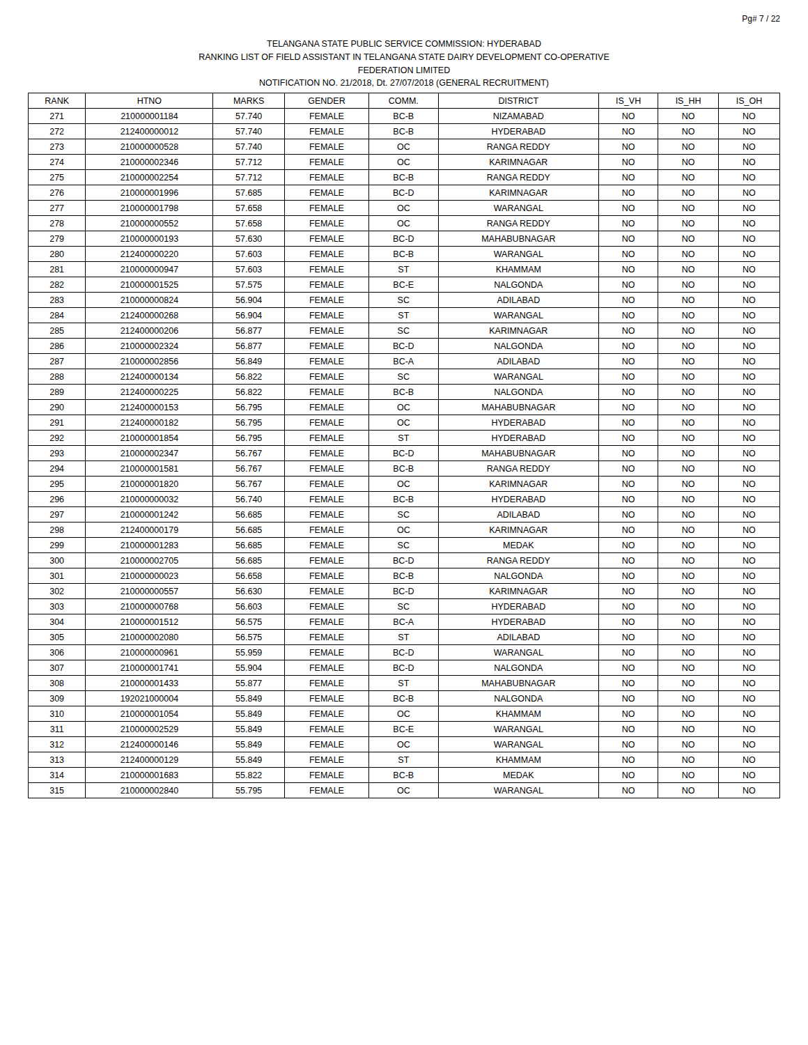Pg# 7 / 22
TELANGANA STATE PUBLIC SERVICE COMMISSION: HYDERABAD
RANKING LIST OF FIELD ASSISTANT IN TELANGANA STATE DAIRY DEVELOPMENT CO-OPERATIVE
FEDERATION LIMITED
NOTIFICATION NO. 21/2018, Dt. 27/07/2018 (GENERAL RECRUITMENT)
| RANK | HTNO | MARKS | GENDER | COMM. | DISTRICT | IS_VH | IS_HH | IS_OH |
| --- | --- | --- | --- | --- | --- | --- | --- | --- |
| 271 | 210000001184 | 57.740 | FEMALE | BC-B | NIZAMABAD | NO | NO | NO |
| 272 | 212400000012 | 57.740 | FEMALE | BC-B | HYDERABAD | NO | NO | NO |
| 273 | 210000000528 | 57.740 | FEMALE | OC | RANGA REDDY | NO | NO | NO |
| 274 | 210000002346 | 57.712 | FEMALE | OC | KARIMNAGAR | NO | NO | NO |
| 275 | 210000002254 | 57.712 | FEMALE | BC-B | RANGA REDDY | NO | NO | NO |
| 276 | 210000001996 | 57.685 | FEMALE | BC-D | KARIMNAGAR | NO | NO | NO |
| 277 | 210000001798 | 57.658 | FEMALE | OC | WARANGAL | NO | NO | NO |
| 278 | 210000000552 | 57.658 | FEMALE | OC | RANGA REDDY | NO | NO | NO |
| 279 | 210000000193 | 57.630 | FEMALE | BC-D | MAHABUBNAGAR | NO | NO | NO |
| 280 | 212400000220 | 57.603 | FEMALE | BC-B | WARANGAL | NO | NO | NO |
| 281 | 210000000947 | 57.603 | FEMALE | ST | KHAMMAM | NO | NO | NO |
| 282 | 210000001525 | 57.575 | FEMALE | BC-E | NALGONDA | NO | NO | NO |
| 283 | 210000000824 | 56.904 | FEMALE | SC | ADILABAD | NO | NO | NO |
| 284 | 212400000268 | 56.904 | FEMALE | ST | WARANGAL | NO | NO | NO |
| 285 | 212400000206 | 56.877 | FEMALE | SC | KARIMNAGAR | NO | NO | NO |
| 286 | 210000002324 | 56.877 | FEMALE | BC-D | NALGONDA | NO | NO | NO |
| 287 | 210000002856 | 56.849 | FEMALE | BC-A | ADILABAD | NO | NO | NO |
| 288 | 212400000134 | 56.822 | FEMALE | SC | WARANGAL | NO | NO | NO |
| 289 | 212400000225 | 56.822 | FEMALE | BC-B | NALGONDA | NO | NO | NO |
| 290 | 212400000153 | 56.795 | FEMALE | OC | MAHABUBNAGAR | NO | NO | NO |
| 291 | 212400000182 | 56.795 | FEMALE | OC | HYDERABAD | NO | NO | NO |
| 292 | 210000001854 | 56.795 | FEMALE | ST | HYDERABAD | NO | NO | NO |
| 293 | 210000002347 | 56.767 | FEMALE | BC-D | MAHABUBNAGAR | NO | NO | NO |
| 294 | 210000001581 | 56.767 | FEMALE | BC-B | RANGA REDDY | NO | NO | NO |
| 295 | 210000001820 | 56.767 | FEMALE | OC | KARIMNAGAR | NO | NO | NO |
| 296 | 210000000032 | 56.740 | FEMALE | BC-B | HYDERABAD | NO | NO | NO |
| 297 | 210000001242 | 56.685 | FEMALE | SC | ADILABAD | NO | NO | NO |
| 298 | 212400000179 | 56.685 | FEMALE | OC | KARIMNAGAR | NO | NO | NO |
| 299 | 210000001283 | 56.685 | FEMALE | SC | MEDAK | NO | NO | NO |
| 300 | 210000002705 | 56.685 | FEMALE | BC-D | RANGA REDDY | NO | NO | NO |
| 301 | 210000000023 | 56.658 | FEMALE | BC-B | NALGONDA | NO | NO | NO |
| 302 | 210000000557 | 56.630 | FEMALE | BC-D | KARIMNAGAR | NO | NO | NO |
| 303 | 210000000768 | 56.603 | FEMALE | SC | HYDERABAD | NO | NO | NO |
| 304 | 210000001512 | 56.575 | FEMALE | BC-A | HYDERABAD | NO | NO | NO |
| 305 | 210000002080 | 56.575 | FEMALE | ST | ADILABAD | NO | NO | NO |
| 306 | 210000000961 | 55.959 | FEMALE | BC-D | WARANGAL | NO | NO | NO |
| 307 | 210000001741 | 55.904 | FEMALE | BC-D | NALGONDA | NO | NO | NO |
| 308 | 210000001433 | 55.877 | FEMALE | ST | MAHABUBNAGAR | NO | NO | NO |
| 309 | 192021000004 | 55.849 | FEMALE | BC-B | NALGONDA | NO | NO | NO |
| 310 | 210000001054 | 55.849 | FEMALE | OC | KHAMMAM | NO | NO | NO |
| 311 | 210000002529 | 55.849 | FEMALE | BC-E | WARANGAL | NO | NO | NO |
| 312 | 212400000146 | 55.849 | FEMALE | OC | WARANGAL | NO | NO | NO |
| 313 | 212400000129 | 55.849 | FEMALE | ST | KHAMMAM | NO | NO | NO |
| 314 | 210000001683 | 55.822 | FEMALE | BC-B | MEDAK | NO | NO | NO |
| 315 | 210000002840 | 55.795 | FEMALE | OC | WARANGAL | NO | NO | NO |